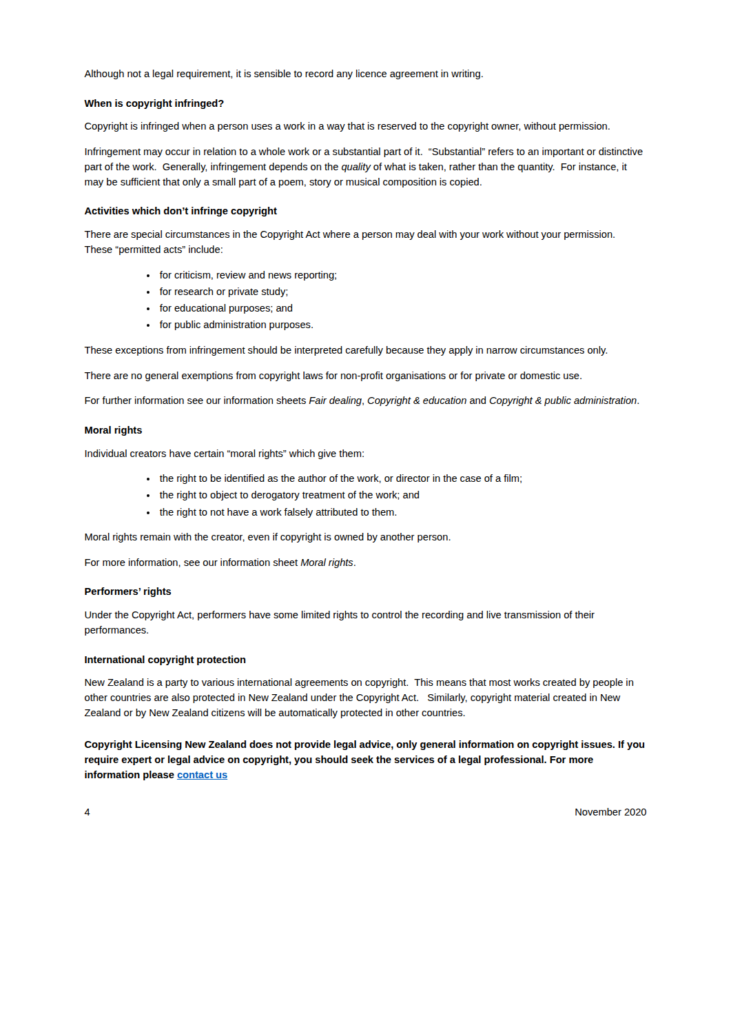Although not a legal requirement, it is sensible to record any licence agreement in writing.
When is copyright infringed?
Copyright is infringed when a person uses a work in a way that is reserved to the copyright owner, without permission.
Infringement may occur in relation to a whole work or a substantial part of it. “Substantial” refers to an important or distinctive part of the work. Generally, infringement depends on the quality of what is taken, rather than the quantity. For instance, it may be sufficient that only a small part of a poem, story or musical composition is copied.
Activities which don’t infringe copyright
There are special circumstances in the Copyright Act where a person may deal with your work without your permission. These “permitted acts” include:
for criticism, review and news reporting;
for research or private study;
for educational purposes; and
for public administration purposes.
These exceptions from infringement should be interpreted carefully because they apply in narrow circumstances only.
There are no general exemptions from copyright laws for non-profit organisations or for private or domestic use.
For further information see our information sheets Fair dealing, Copyright & education and Copyright & public administration.
Moral rights
Individual creators have certain “moral rights” which give them:
the right to be identified as the author of the work, or director in the case of a film;
the right to object to derogatory treatment of the work; and
the right to not have a work falsely attributed to them.
Moral rights remain with the creator, even if copyright is owned by another person.
For more information, see our information sheet Moral rights.
Performers’ rights
Under the Copyright Act, performers have some limited rights to control the recording and live transmission of their performances.
International copyright protection
New Zealand is a party to various international agreements on copyright. This means that most works created by people in other countries are also protected in New Zealand under the Copyright Act. Similarly, copyright material created in New Zealand or by New Zealand citizens will be automatically protected in other countries.
Copyright Licensing New Zealand does not provide legal advice, only general information on copyright issues. If you require expert or legal advice on copyright, you should seek the services of a legal professional. For more information please contact us
4 November 2020